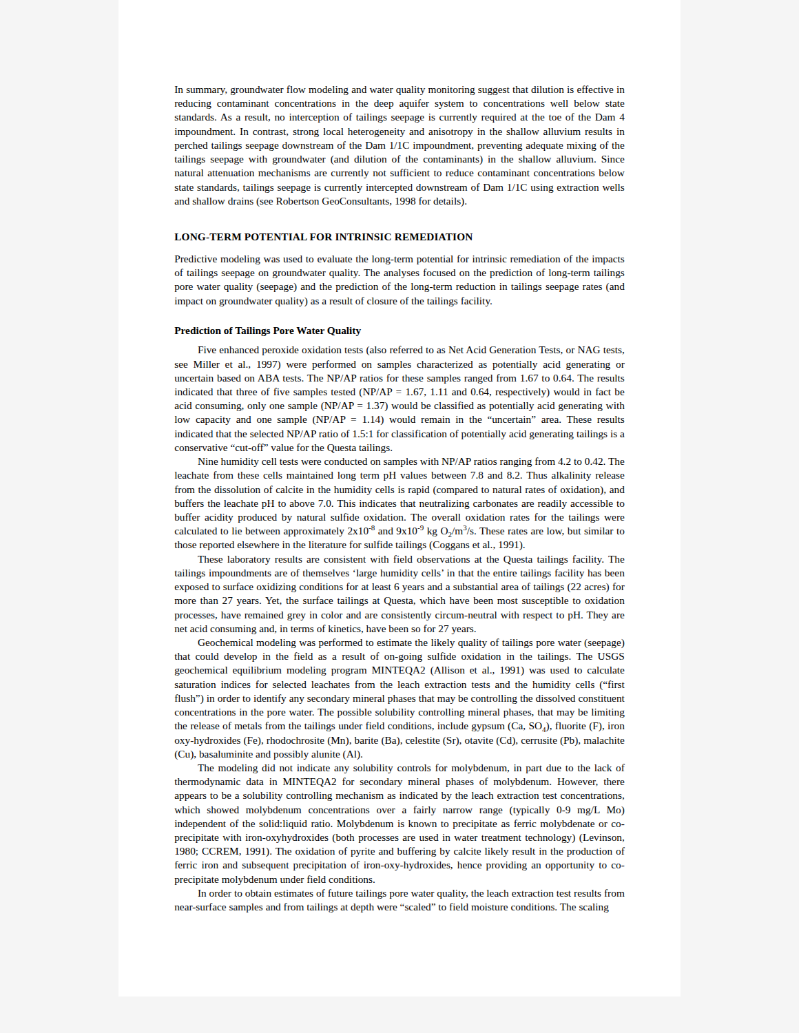In summary, groundwater flow modeling and water quality monitoring suggest that dilution is effective in reducing contaminant concentrations in the deep aquifer system to concentrations well below state standards. As a result, no interception of tailings seepage is currently required at the toe of the Dam 4 impoundment. In contrast, strong local heterogeneity and anisotropy in the shallow alluvium results in perched tailings seepage downstream of the Dam 1/1C impoundment, preventing adequate mixing of the tailings seepage with groundwater (and dilution of the contaminants) in the shallow alluvium. Since natural attenuation mechanisms are currently not sufficient to reduce contaminant concentrations below state standards, tailings seepage is currently intercepted downstream of Dam 1/1C using extraction wells and shallow drains (see Robertson GeoConsultants, 1998 for details).
LONG-TERM POTENTIAL FOR INTRINSIC REMEDIATION
Predictive modeling was used to evaluate the long-term potential for intrinsic remediation of the impacts of tailings seepage on groundwater quality. The analyses focused on the prediction of long-term tailings pore water quality (seepage) and the prediction of the long-term reduction in tailings seepage rates (and impact on groundwater quality) as a result of closure of the tailings facility.
Prediction of Tailings Pore Water Quality
Five enhanced peroxide oxidation tests (also referred to as Net Acid Generation Tests, or NAG tests, see Miller et al., 1997) were performed on samples characterized as potentially acid generating or uncertain based on ABA tests. The NP/AP ratios for these samples ranged from 1.67 to 0.64. The results indicated that three of five samples tested (NP/AP = 1.67, 1.11 and 0.64, respectively) would in fact be acid consuming, only one sample (NP/AP = 1.37) would be classified as potentially acid generating with low capacity and one sample (NP/AP = 1.14) would remain in the “uncertain” area. These results indicated that the selected NP/AP ratio of 1.5:1 for classification of potentially acid generating tailings is a conservative “cut-off” value for the Questa tailings.
Nine humidity cell tests were conducted on samples with NP/AP ratios ranging from 4.2 to 0.42. The leachate from these cells maintained long term pH values between 7.8 and 8.2. Thus alkalinity release from the dissolution of calcite in the humidity cells is rapid (compared to natural rates of oxidation), and buffers the leachate pH to above 7.0. This indicates that neutralizing carbonates are readily accessible to buffer acidity produced by natural sulfide oxidation. The overall oxidation rates for the tailings were calculated to lie between approximately 2x10-8 and 9x10-9 kg O2/m3/s. These rates are low, but similar to those reported elsewhere in the literature for sulfide tailings (Coggans et al., 1991).
These laboratory results are consistent with field observations at the Questa tailings facility. The tailings impoundments are of themselves ‘large humidity cells’ in that the entire tailings facility has been exposed to surface oxidizing conditions for at least 6 years and a substantial area of tailings (22 acres) for more than 27 years. Yet, the surface tailings at Questa, which have been most susceptible to oxidation processes, have remained grey in color and are consistently circum-neutral with respect to pH. They are net acid consuming and, in terms of kinetics, have been so for 27 years.
Geochemical modeling was performed to estimate the likely quality of tailings pore water (seepage) that could develop in the field as a result of on-going sulfide oxidation in the tailings. The USGS geochemical equilibrium modeling program MINTEQA2 (Allison et al., 1991) was used to calculate saturation indices for selected leachates from the leach extraction tests and the humidity cells (“first flush”) in order to identify any secondary mineral phases that may be controlling the dissolved constituent concentrations in the pore water. The possible solubility controlling mineral phases, that may be limiting the release of metals from the tailings under field conditions, include gypsum (Ca, SO4), fluorite (F), iron oxy-hydroxides (Fe), rhodochrosite (Mn), barite (Ba), celestite (Sr), otavite (Cd), cerrusite (Pb), malachite (Cu), basaluminite and possibly alunite (Al).
The modeling did not indicate any solubility controls for molybdenum, in part due to the lack of thermodynamic data in MINTEQA2 for secondary mineral phases of molybdenum. However, there appears to be a solubility controlling mechanism as indicated by the leach extraction test concentrations, which showed molybdenum concentrations over a fairly narrow range (typically 0-9 mg/L Mo) independent of the solid:liquid ratio. Molybdenum is known to precipitate as ferric molybdenate or co-precipitate with iron-oxyhydroxides (both processes are used in water treatment technology) (Levinson, 1980; CCREM, 1991). The oxidation of pyrite and buffering by calcite likely result in the production of ferric iron and subsequent precipitation of iron-oxy-hydroxides, hence providing an opportunity to co-precipitate molybdenum under field conditions.
In order to obtain estimates of future tailings pore water quality, the leach extraction test results from near-surface samples and from tailings at depth were “scaled” to field moisture conditions. The scaling